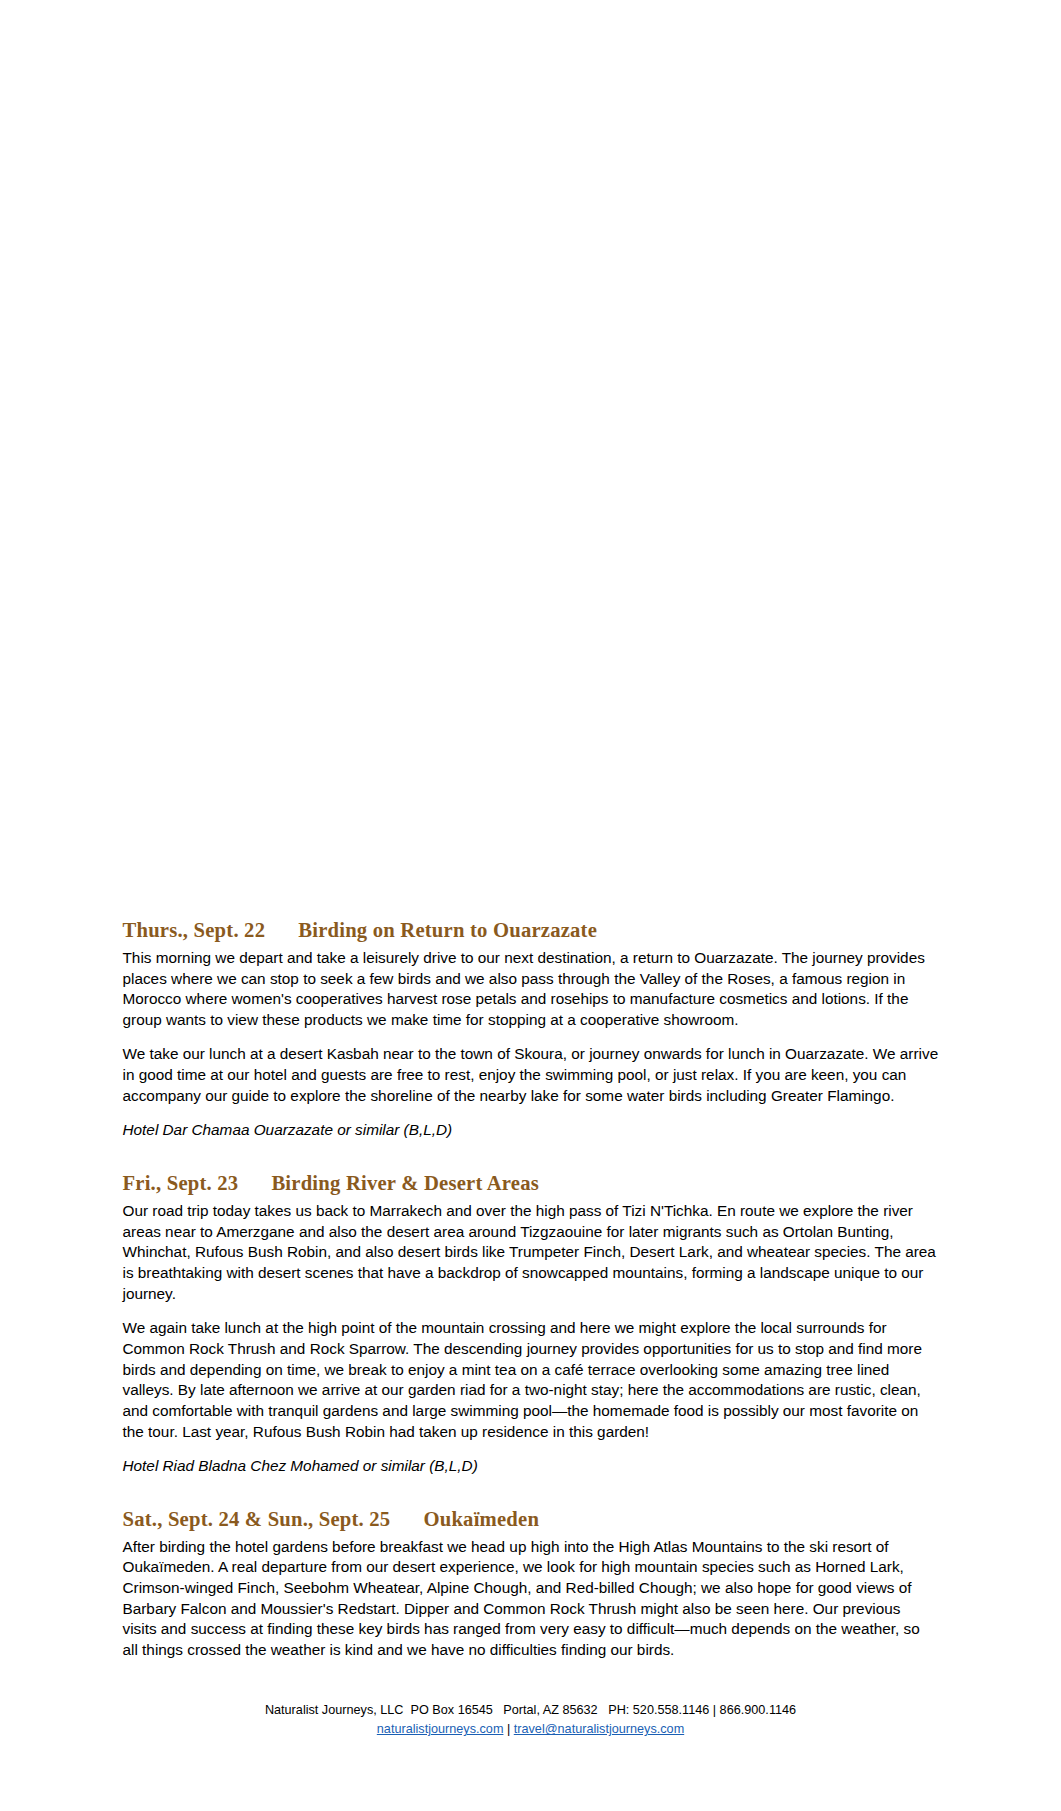Thurs., Sept. 22 Birding on Return to Ouarzazate
This morning we depart and take a leisurely drive to our next destination, a return to Ouarzazate. The journey provides places where we can stop to seek a few birds and we also pass through the Valley of the Roses, a famous region in Morocco where women's cooperatives harvest rose petals and rosehips to manufacture cosmetics and lotions. If the group wants to view these products we make time for stopping at a cooperative showroom.
We take our lunch at a desert Kasbah near to the town of Skoura, or journey onwards for lunch in Ouarzazate. We arrive in good time at our hotel and guests are free to rest, enjoy the swimming pool, or just relax. If you are keen, you can accompany our guide to explore the shoreline of the nearby lake for some water birds including Greater Flamingo.
Hotel Dar Chamaa Ouarzazate or similar (B,L,D)
Fri., Sept. 23 Birding River & Desert Areas
Our road trip today takes us back to Marrakech and over the high pass of Tizi N'Tichka. En route we explore the river areas near to Amerzgane and also the desert area around Tizgzaouine for later migrants such as Ortolan Bunting, Whinchat, Rufous Bush Robin, and also desert birds like Trumpeter Finch, Desert Lark, and wheatear species. The area is breathtaking with desert scenes that have a backdrop of snowcapped mountains, forming a landscape unique to our journey.
We again take lunch at the high point of the mountain crossing and here we might explore the local surrounds for Common Rock Thrush and Rock Sparrow. The descending journey provides opportunities for us to stop and find more birds and depending on time, we break to enjoy a mint tea on a café terrace overlooking some amazing tree lined valleys. By late afternoon we arrive at our garden riad for a two-night stay; here the accommodations are rustic, clean, and comfortable with tranquil gardens and large swimming pool—the homemade food is possibly our most favorite on the tour. Last year, Rufous Bush Robin had taken up residence in this garden!
Hotel Riad Bladna Chez Mohamed or similar (B,L,D)
Sat., Sept. 24 & Sun., Sept. 25 Oukaïmeden
After birding the hotel gardens before breakfast we head up high into the High Atlas Mountains to the ski resort of Oukaïmeden. A real departure from our desert experience, we look for high mountain species such as Horned Lark, Crimson-winged Finch, Seebohm Wheatear, Alpine Chough, and Red-billed Chough; we also hope for good views of Barbary Falcon and Moussier's Redstart. Dipper and Common Rock Thrush might also be seen here. Our previous visits and success at finding these key birds has ranged from very easy to difficult—much depends on the weather, so all things crossed the weather is kind and we have no difficulties finding our birds.
Naturalist Journeys, LLC PO Box 16545 Portal, AZ 85632 PH: 520.558.1146 | 866.900.1146
naturalistjourneys.com | travel@naturalistjourneys.com